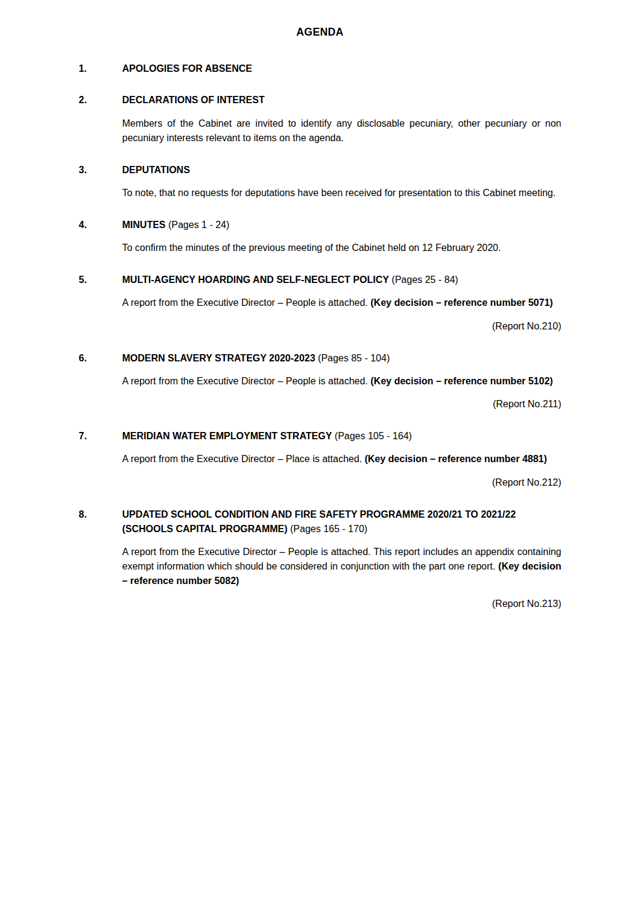AGENDA
Apologies for Absence
Declarations of Interest
Members of the Cabinet are invited to identify any disclosable pecuniary, other pecuniary or non pecuniary interests relevant to items on the agenda.
Deputations
To note, that no requests for deputations have been received for presentation to this Cabinet meeting.
Minutes (Pages 1 - 24)
To confirm the minutes of the previous meeting of the Cabinet held on 12 February 2020.
Multi-Agency Hoarding and Self-Neglect Policy (Pages 25 - 84)
A report from the Executive Director – People is attached. (Key decision – reference number 5071)
(Report No.210)
Modern Slavery Strategy 2020-2023 (Pages 85 - 104)
A report from the Executive Director – People is attached. (Key decision – reference number 5102)
(Report No.211)
Meridian Water Employment Strategy (Pages 105 - 164)
A report from the Executive Director – Place is attached. (Key decision – reference number 4881)
(Report No.212)
Updated School Condition and Fire Safety Programme 2020/21 to 2021/22 (Schools Capital Programme) (Pages 165 - 170)
A report from the Executive Director – People is attached. This report includes an appendix containing exempt information which should be considered in conjunction with the part one report. (Key decision – reference number 5082)
(Report No.213)